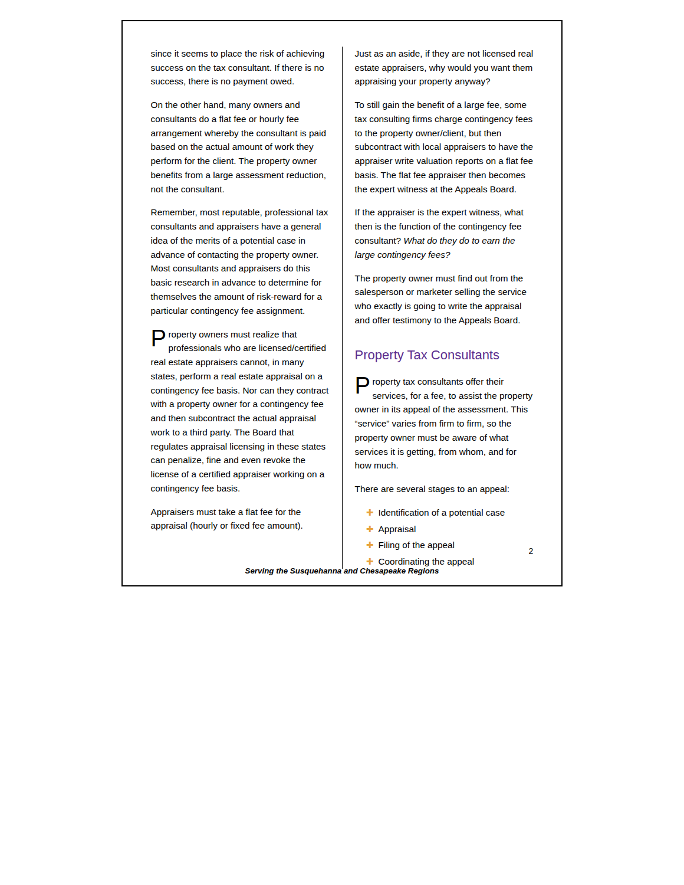since it seems to place the risk of achieving success on the tax consultant. If there is no success, there is no payment owed.
On the other hand, many owners and consultants do a flat fee or hourly fee arrangement whereby the consultant is paid based on the actual amount of work they perform for the client. The property owner benefits from a large assessment reduction, not the consultant.
Remember, most reputable, professional tax consultants and appraisers have a general idea of the merits of a potential case in advance of contacting the property owner. Most consultants and appraisers do this basic research in advance to determine for themselves the amount of risk-reward for a particular contingency fee assignment.
Property owners must realize that professionals who are licensed/certified real estate appraisers cannot, in many states, perform a real estate appraisal on a contingency fee basis. Nor can they contract with a property owner for a contingency fee and then subcontract the actual appraisal work to a third party. The Board that regulates appraisal licensing in these states can penalize, fine and even revoke the license of a certified appraiser working on a contingency fee basis.
Appraisers must take a flat fee for the appraisal (hourly or fixed fee amount).
Just as an aside, if they are not licensed real estate appraisers, why would you want them appraising your property anyway?
To still gain the benefit of a large fee, some tax consulting firms charge contingency fees to the property owner/client, but then subcontract with local appraisers to have the appraiser write valuation reports on a flat fee basis. The flat fee appraiser then becomes the expert witness at the Appeals Board.
If the appraiser is the expert witness, what then is the function of the contingency fee consultant? What do they do to earn the large contingency fees?
The property owner must find out from the salesperson or marketer selling the service who exactly is going to write the appraisal and offer testimony to the Appeals Board.
Property Tax Consultants
Property tax consultants offer their services, for a fee, to assist the property owner in its appeal of the assessment. This “service” varies from firm to firm, so the property owner must be aware of what services it is getting, from whom, and for how much.
There are several stages to an appeal:
Identification of a potential case
Appraisal
Filing of the appeal
Coordinating the appeal
2
Serving the Susquehanna and Chesapeake Regions